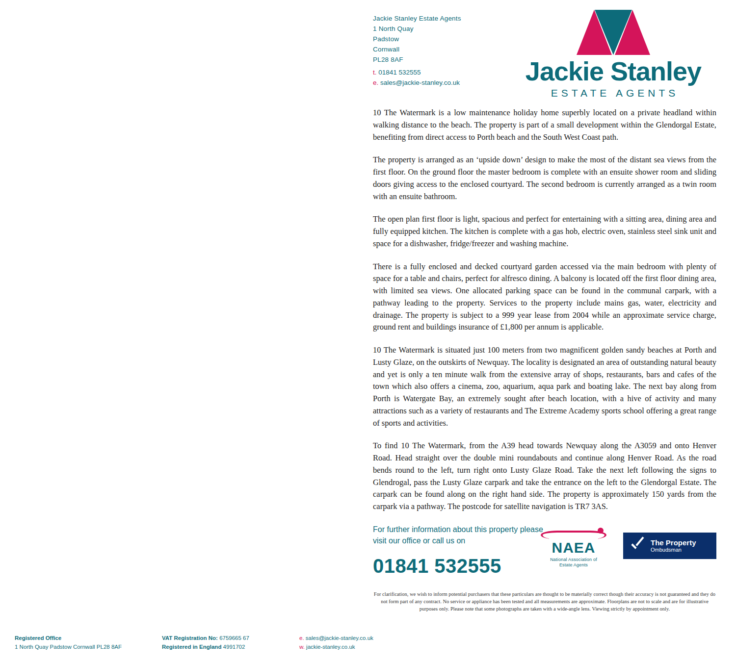Jackie Stanley Estate Agents
1 North Quay
Padstow
Cornwall
PL28 8AF
t. 01841 532555
e. sales@jackie-stanley.co.uk
Jackie Stanley
ESTATE AGENTS
10 The Watermark is a low maintenance holiday home superbly located on a private headland within walking distance to the beach. The property is part of a small development within the Glendorgal Estate, benefiting from direct access to Porth beach and the South West Coast path.
The property is arranged as an ‘upside down’ design to make the most of the distant sea views from the first floor. On the ground floor the master bedroom is complete with an ensuite shower room and sliding doors giving access to the enclosed courtyard. The second bedroom is currently arranged as a twin room with an ensuite bathroom.
The open plan first floor is light, spacious and perfect for entertaining with a sitting area, dining area and fully equipped kitchen. The kitchen is complete with a gas hob, electric oven, stainless steel sink unit and space for a dishwasher, fridge/freezer and washing machine.
There is a fully enclosed and decked courtyard garden accessed via the main bedroom with plenty of space for a table and chairs, perfect for alfresco dining. A balcony is located off the first floor dining area, with limited sea views. One allocated parking space can be found in the communal carpark, with a pathway leading to the property. Services to the property include mains gas, water, electricity and drainage. The property is subject to a 999 year lease from 2004 while an approximate service charge, ground rent and buildings insurance of £1,800 per annum is applicable.
10 The Watermark is situated just 100 meters from two magnificent golden sandy beaches at Porth and Lusty Glaze, on the outskirts of Newquay. The locality is designated an area of outstanding natural beauty and yet is only a ten minute walk from the extensive array of shops, restaurants, bars and cafes of the town which also offers a cinema, zoo, aquarium, aqua park and boating lake. The next bay along from Porth is Watergate Bay, an extremely sought after beach location, with a hive of activity and many attractions such as a variety of restaurants and The Extreme Academy sports school offering a great range of sports and activities.
To find 10 The Watermark, from the A39 head towards Newquay along the A3059 and onto Henver Road. Head straight over the double mini roundabouts and continue along Henver Road. As the road bends round to the left, turn right onto Lusty Glaze Road. Take the next left following the signs to Glendrogal, pass the Lusty Glaze carpark and take the entrance on the left to the Glendorgal Estate. The carpark can be found along on the right hand side. The property is approximately 150 yards from the carpark via a pathway. The postcode for satellite navigation is TR7 3AS.
For further information about this property please
visit our office or call us on
01841 532555
NAEA
National Association of
Estate Agents
The Property
Ombudsman
For clarification, we wish to inform potential purchasers that these particulars are thought to be materially correct though their accuracy is not guaranteed and they do not form part of any contract. No service or appliance has been tested and all measurements are approximate. Floorplans are not to scale and are for illustrative purposes only. Please note that some photographs are taken with a wide-angle lens. Viewing strictly by appointment only.
Registered Office
1 North Quay Padstow Cornwall PL28 8AF
VAT Registration No: 6759665 67
Registered in England 4991702
e. sales@jackie-stanley.co.uk
w. jackie-stanley.co.uk